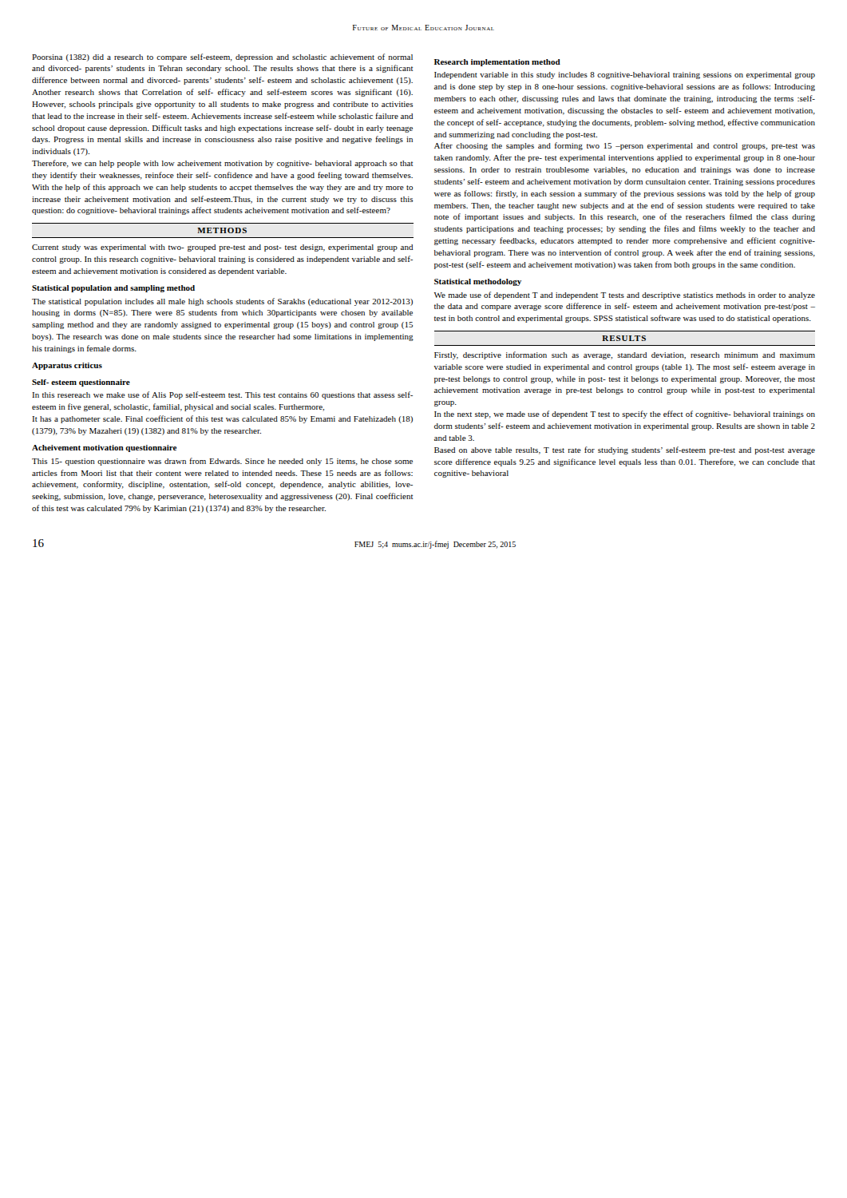Future of Medical Education Journal
Poorsina (1382) did a research to compare self-esteem, depression and scholastic achievement of normal and divorced- parents’ students in Tehran secondary school. The results shows that there is a significant difference between normal and divorced- parents’ students’ self- esteem and scholastic achievement (15). Another research shows that Correlation of self- efficacy and self-esteem scores was significant (16). However, schools principals give opportunity to all students to make progress and contribute to activities that lead to the increase in their self- esteem. Achievements increase self-esteem while scholastic failure and school dropout cause depression. Difficult tasks and high expectations increase self- doubt in early teenage days. Progress in mental skills and increase in consciousness also raise positive and negative feelings in individuals (17).
Therefore, we can help people with low acheivement motivation by cognitive- behavioral approach so that they identify their weaknesses, reinfoce their self- confidence and have a good feeling toward themselves. With the help of this approach we can help students to accpet themselves the way they are and try more to increase their acheivement motivation and self-esteem.Thus, in the current study we try to discuss this question: do cognitiove- behavioral trainings affect students acheivement motivation and self-esteem?
METHODS
Current study was experimental with two- grouped pre-test and post- test design, experimental group and control group. In this research cognitive- behavioral training is considered as independent variable and self-esteem and achievement motivation is considered as dependent variable.
Statistical population and sampling method
The statistical population includes all male high schools students of Sarakhs (educational year 2012-2013) housing in dorms (N=85). There were 85 students from which 30participants were chosen by available sampling method and they are randomly assigned to experimental group (15 boys) and control group (15 boys). The research was done on male students since the researcher had some limitations in implementing his trainings in female dorms.
Apparatus criticus
Self- esteem questionnaire
In this resereach we make use of Alis Pop self-esteem test. This test contains 60 questions that assess self- esteem in five general, scholastic, familial, physical and social scales. Furthermore,
It has a pathometer scale. Final coefficient of this test was calculated 85% by Emami and Fatehizadeh (18) (1379), 73% by Mazaheri (19) (1382) and 81% by the researcher.
Acheivement motivation questionnaire
This 15- question questionnaire was drawn from Edwards. Since he needed only 15 items, he chose some articles from Moori list that their content were related to intended needs. These 15 needs are as follows: achievement, conformity, discipline, ostentation, self-old concept, dependence, analytic abilities, love-seeking, submission, love, change, perseverance, heterosexuality and aggressiveness (20). Final coefficient of this test was calculated 79% by Karimian (21) (1374) and 83% by the researcher.
Research implementation method
Independent variable in this study includes 8 cognitive-behavioral training sessions on experimental group and is done step by step in 8 one-hour sessions. cognitive-behavioral sessions are as follows: Introducing members to each other, discussing rules and laws that dominate the training, introducing the terms :self- esteem and acheivement motivation, discussing the obstacles to self- esteem and achievement motivation, the concept of self- acceptance, studying the documents, problem- solving method, effective communication and summerizing nad concluding the post-test.
After choosing the samples and forming two 15 –person experimental and control groups, pre-test was taken randomly. After the pre- test experimental interventions applied to experimental group in 8 one-hour sessions. In order to restrain troublesome variables, no education and trainings was done to increase students’ self- esteem and acheivement motivation by dorm cunsultaion center. Training sessions procedures were as follows: firstly, in each session a summary of the previous sessions was told by the help of group members. Then, the teacher taught new subjects and at the end of session students were required to take note of important issues and subjects. In this research, one of the reserachers filmed the class during students participations and teaching processes; by sending the files and films weekly to the teacher and getting necessary feedbacks, educators attempted to render more comprehensive and efficient cognitive- behavioral program. There was no intervention of control group. A week after the end of training sessions, post-test (self- esteem and acheivement motivation) was taken from both groups in the same condition.
Statistical methodology
We made use of dependent T and independent T tests and descriptive statistics methods in order to analyze the data and compare average score difference in self- esteem and acheivement motivation pre-test/post –test in both control and experimental groups. SPSS statistical software was used to do statistical operations.
RESULTS
Firstly, descriptive information such as average, standard deviation, research minimum and maximum variable score were studied in experimental and control groups (table 1). The most self- esteem average in pre-test belongs to control group, while in post- test it belongs to experimental group. Moreover, the most achievement motivation average in pre-test belongs to control group while in post-test to experimental group.
In the next step, we made use of dependent T test to specify the effect of cognitive- behavioral trainings on dorm students’ self- esteem and achievement motivation in experimental group. Results are shown in table 2 and table 3.
Based on above table results, T test rate for studying students’ self-esteem pre-test and post-test average score difference equals 9.25 and significance level equals less than 0.01. Therefore, we can conclude that cognitive- behavioral
16
FMEJ 5;4 mums.ac.ir/j-fmej December 25, 2015